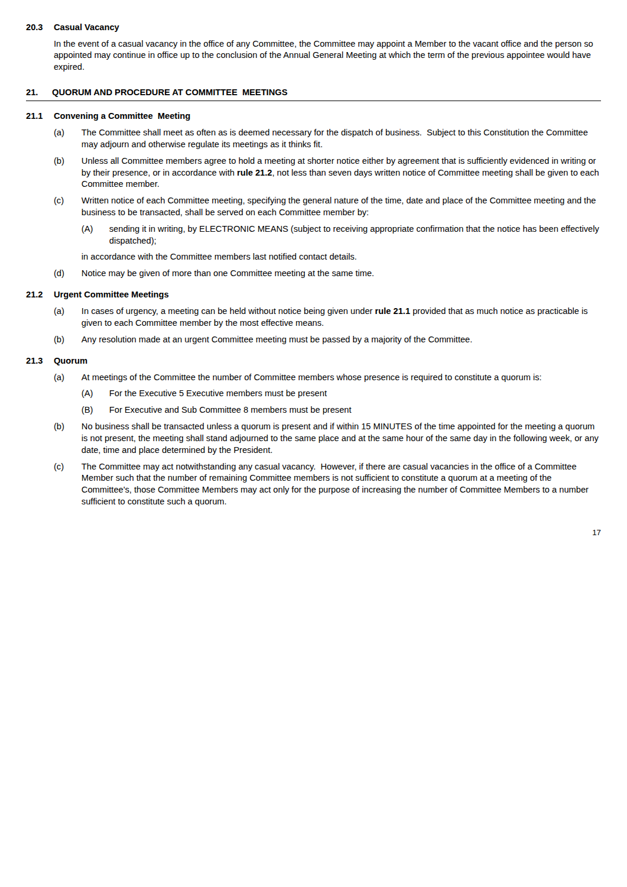20.3 Casual Vacancy
In the event of a casual vacancy in the office of any Committee, the Committee may appoint a Member to the vacant office and the person so appointed may continue in office up to the conclusion of the Annual General Meeting at which the term of the previous appointee would have expired.
21. QUORUM AND PROCEDURE AT COMMITTEE MEETINGS
21.1 Convening a Committee Meeting
(a) The Committee shall meet as often as is deemed necessary for the dispatch of business. Subject to this Constitution the Committee may adjourn and otherwise regulate its meetings as it thinks fit.
(b) Unless all Committee members agree to hold a meeting at shorter notice either by agreement that is sufficiently evidenced in writing or by their presence, or in accordance with rule 21.2, not less than seven days written notice of Committee meeting shall be given to each Committee member.
(c) Written notice of each Committee meeting, specifying the general nature of the time, date and place of the Committee meeting and the business to be transacted, shall be served on each Committee member by:
(A) sending it in writing, by ELECTRONIC MEANS (subject to receiving appropriate confirmation that the notice has been effectively dispatched);
in accordance with the Committee members last notified contact details.
(d) Notice may be given of more than one Committee meeting at the same time.
21.2 Urgent Committee Meetings
(a) In cases of urgency, a meeting can be held without notice being given under rule 21.1 provided that as much notice as practicable is given to each Committee member by the most effective means.
(b) Any resolution made at an urgent Committee meeting must be passed by a majority of the Committee.
21.3 Quorum
(a) At meetings of the Committee the number of Committee members whose presence is required to constitute a quorum is:
(A) For the Executive 5 Executive members must be present
(B) For Executive and Sub Committee 8 members must be present
(b) No business shall be transacted unless a quorum is present and if within 15 MINUTES of the time appointed for the meeting a quorum is not present, the meeting shall stand adjourned to the same place and at the same hour of the same day in the following week, or any date, time and place determined by the President.
(c) The Committee may act notwithstanding any casual vacancy. However, if there are casual vacancies in the office of a Committee Member such that the number of remaining Committee members is not sufficient to constitute a quorum at a meeting of the Committee's, those Committee Members may act only for the purpose of increasing the number of Committee Members to a number sufficient to constitute such a quorum.
17